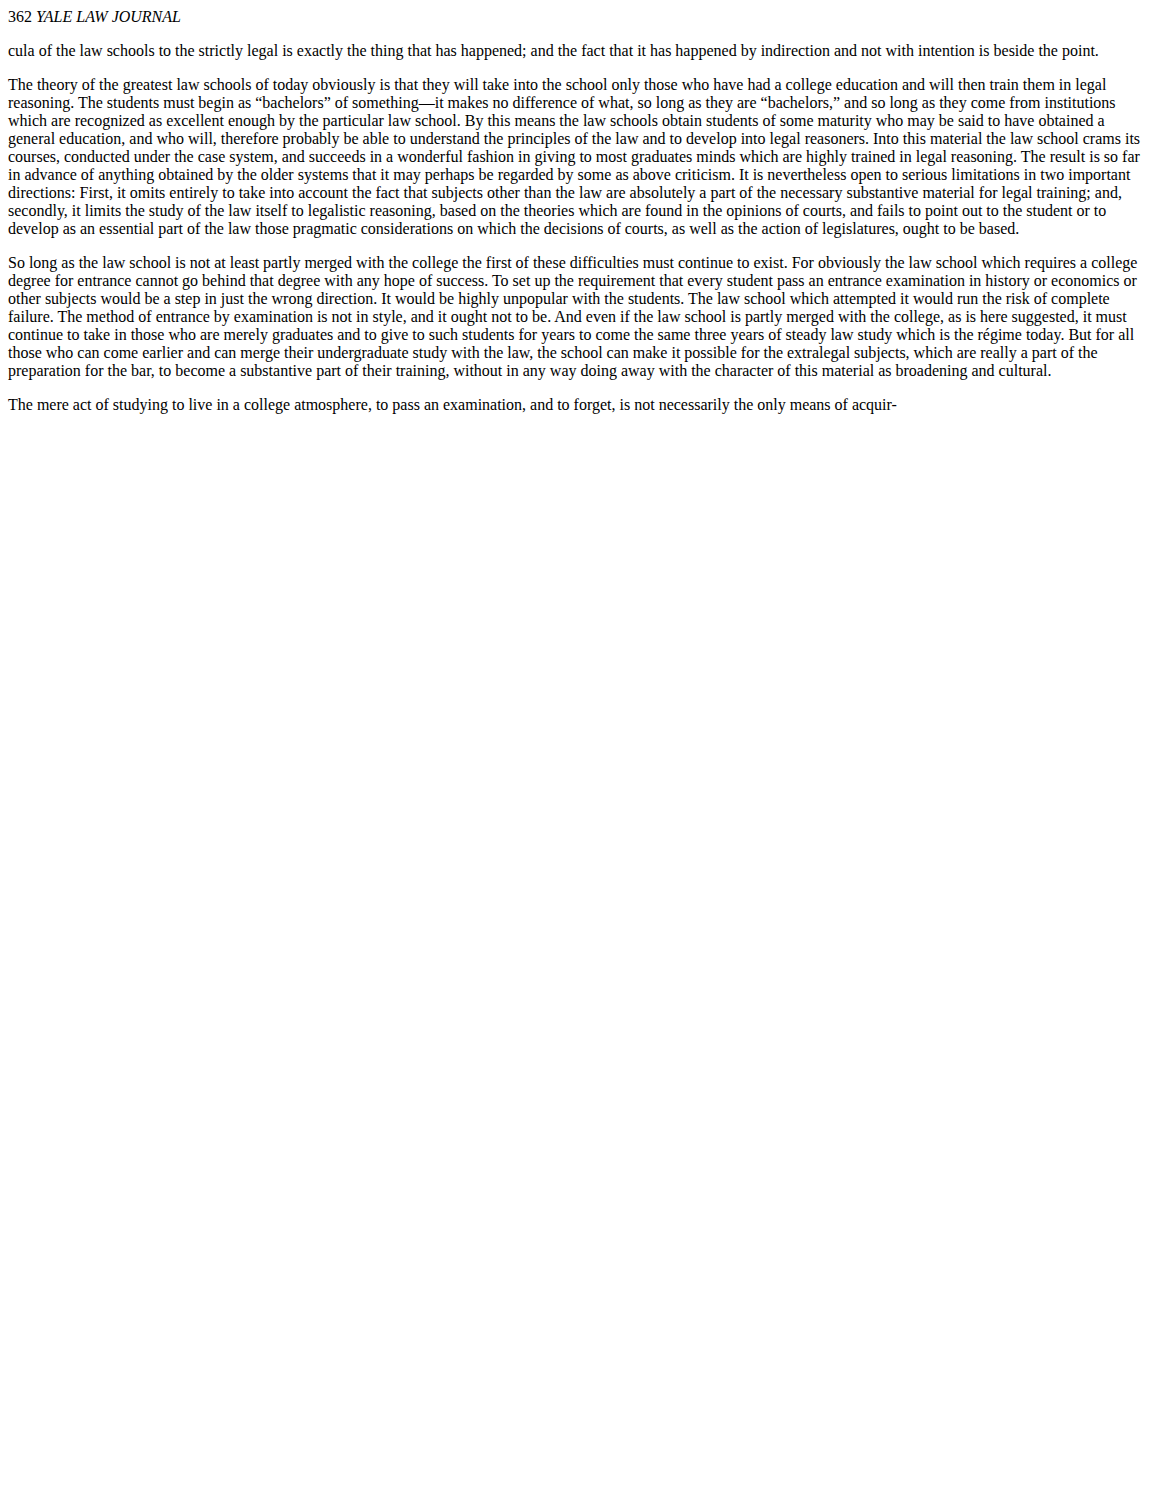362 YALE LAW JOURNAL
cula of the law schools to the strictly legal is exactly the thing that has happened; and the fact that it has happened by indirection and not with intention is beside the point.
The theory of the greatest law schools of today obviously is that they will take into the school only those who have had a college education and will then train them in legal reasoning. The students must begin as “bachelors” of something—it makes no difference of what, so long as they are “bachelors,” and so long as they come from institutions which are recognized as excellent enough by the particular law school. By this means the law schools obtain students of some maturity who may be said to have obtained a general education, and who will, therefore probably be able to understand the principles of the law and to develop into legal reasoners. Into this material the law school crams its courses, conducted under the case system, and succeeds in a wonderful fashion in giving to most graduates minds which are highly trained in legal reasoning. The result is so far in advance of anything obtained by the older systems that it may perhaps be regarded by some as above criticism. It is nevertheless open to serious limitations in two important directions: First, it omits entirely to take into account the fact that subjects other than the law are absolutely a part of the necessary substantive material for legal training; and, secondly, it limits the study of the law itself to legalistic reasoning, based on the theories which are found in the opinions of courts, and fails to point out to the student or to develop as an essential part of the law those pragmatic considerations on which the decisions of courts, as well as the action of legislatures, ought to be based.
So long as the law school is not at least partly merged with the college the first of these difficulties must continue to exist. For obviously the law school which requires a college degree for entrance cannot go behind that degree with any hope of success. To set up the requirement that every student pass an entrance examination in history or economics or other subjects would be a step in just the wrong direction. It would be highly unpopular with the students. The law school which attempted it would run the risk of complete failure. The method of entrance by examination is not in style, and it ought not to be. And even if the law school is partly merged with the college, as is here suggested, it must continue to take in those who are merely graduates and to give to such students for years to come the same three years of steady law study which is the régime today. But for all those who can come earlier and can merge their undergraduate study with the law, the school can make it possible for the extralegal subjects, which are really a part of the preparation for the bar, to become a substantive part of their training, without in any way doing away with the character of this material as broadening and cultural.
The mere act of studying to live in a college atmosphere, to pass an examination, and to forget, is not necessarily the only means of acquir-